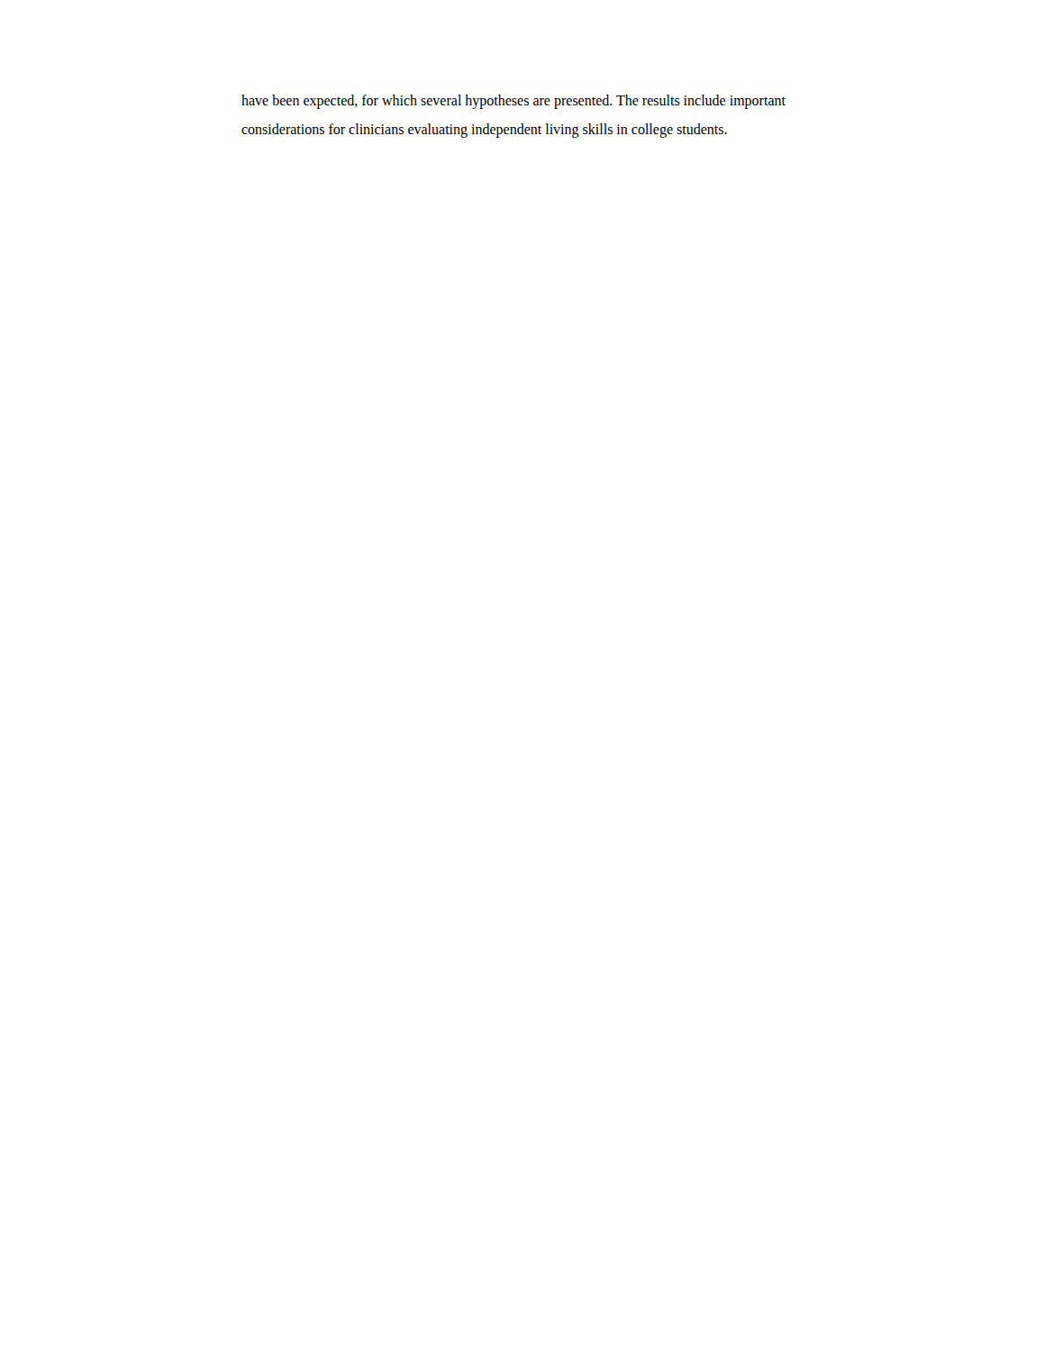have been expected, for which several hypotheses are presented. The results include important considerations for clinicians evaluating independent living skills in college students.